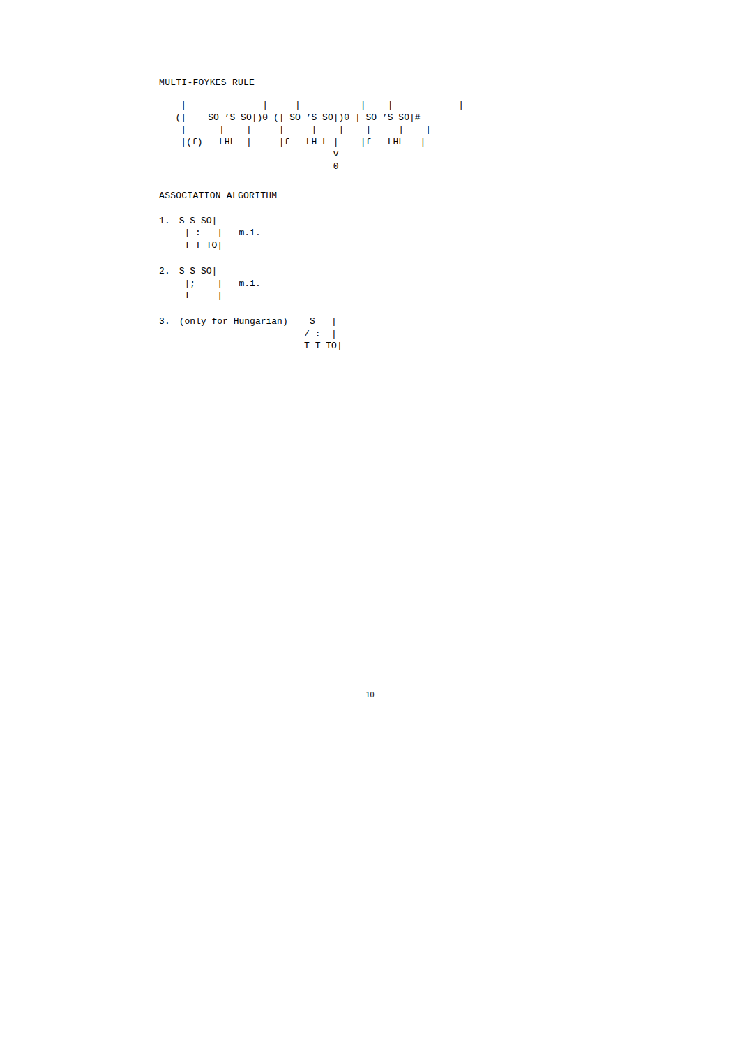MULTI-FOYKES RULE
  |              |     |           |    |            |
 (|    SO ’S SO|)0 (| SO ’S SO|)0 | SO ’S SO|#
  |      |    |     |     |    |    |     |    |
  |(f)   LHL  |     |f   LH L |    |f   LHL   |
                              v
                              0
ASSOCIATION ALGORITHM
1.
S S SO|
 | :   |   m.i.
 T T TO|
2.
S S SO|
 |;    |   m.i.
 T     |
3.
(only for Hungarian)    S   |
                       / :  |
                       T T TO|
10